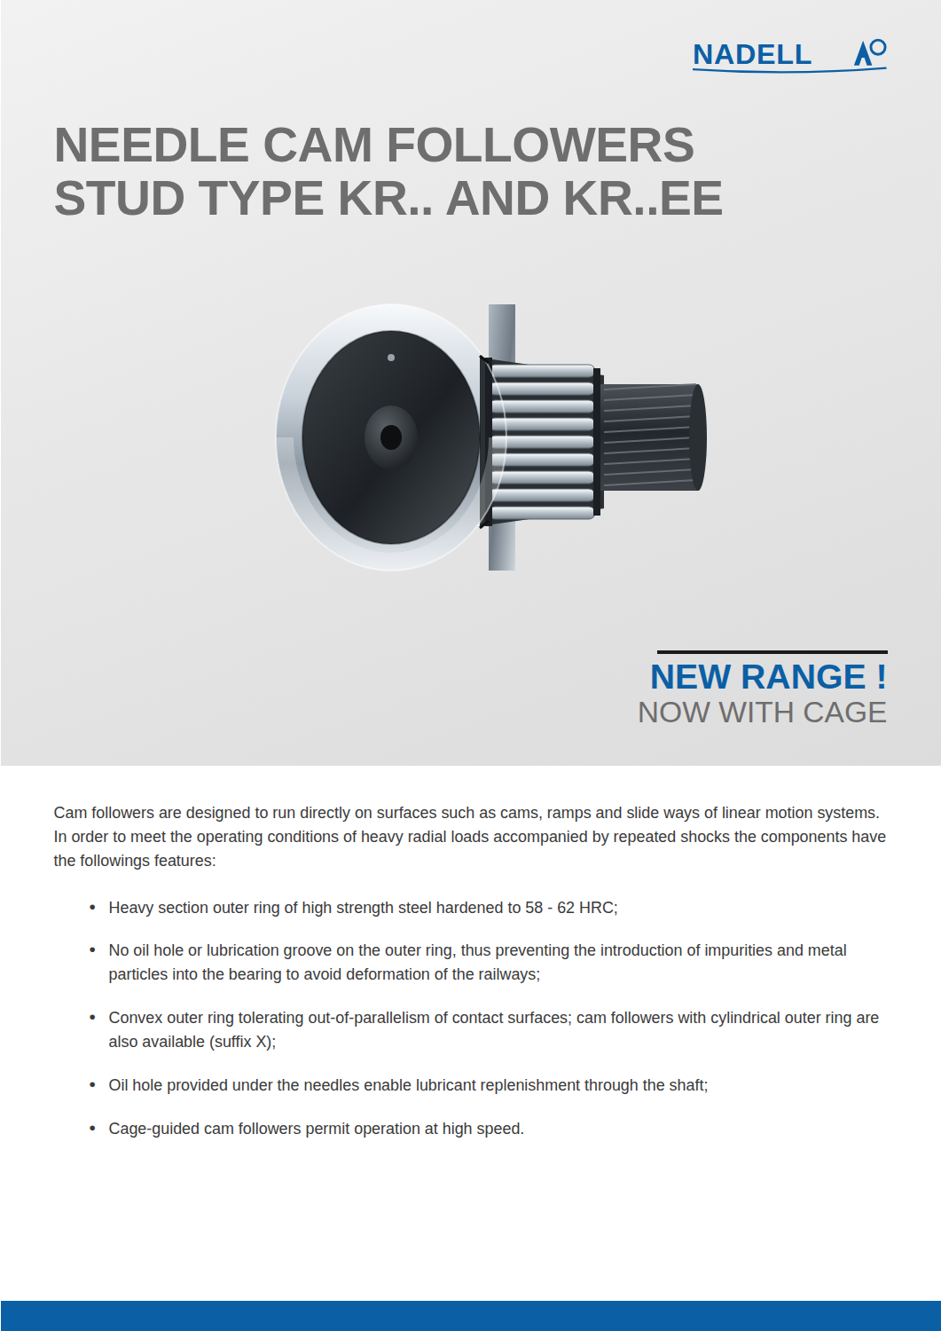NADELL
Needle cam followers
stud type KR.. and KR..EE
New range !
Now with cage
Cam followers are designed to run directly on surfaces such as cams, ramps and slide ways of linear motion systems. In order to meet the operating conditions of heavy radial loads accompanied by repeated shocks the components have the followings features:
Heavy section outer ring of high strength steel hardened to 58 - 62 HRC;
No oil hole or lubrication groove on the outer ring, thus preventing the introduction of impurities and metal particles into the bearing to avoid deformation of the railways;
Convex outer ring tolerating out-of-parallelism of contact surfaces; cam followers with cylindrical outer ring are also available (suffix X);
Oil hole provided under the needles enable lubricant replenishment through the shaft;
Cage-guided cam followers permit operation at high speed.